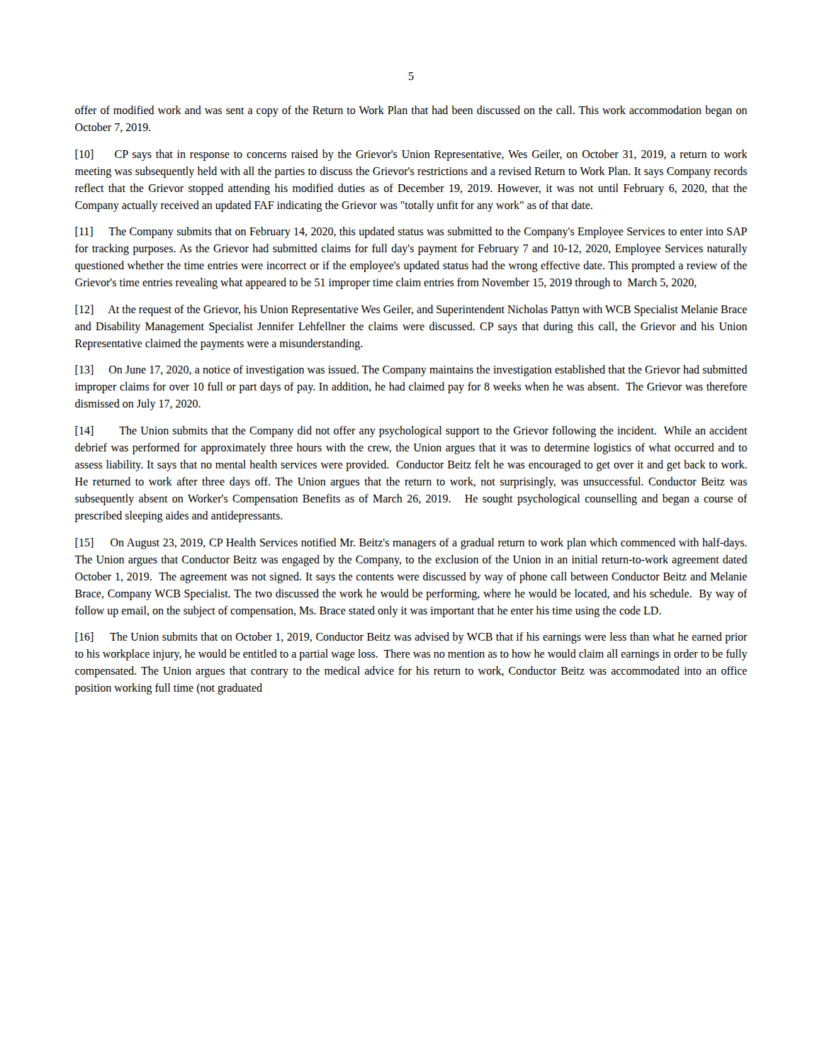5
offer of modified work and was sent a copy of the Return to Work Plan that had been discussed on the call. This work accommodation began on October 7, 2019.
[10] CP says that in response to concerns raised by the Grievor's Union Representative, Wes Geiler, on October 31, 2019, a return to work meeting was subsequently held with all the parties to discuss the Grievor's restrictions and a revised Return to Work Plan. It says Company records reflect that the Grievor stopped attending his modified duties as of December 19, 2019. However, it was not until February 6, 2020, that the Company actually received an updated FAF indicating the Grievor was "totally unfit for any work" as of that date.
[11] The Company submits that on February 14, 2020, this updated status was submitted to the Company's Employee Services to enter into SAP for tracking purposes. As the Grievor had submitted claims for full day's payment for February 7 and 10-12, 2020, Employee Services naturally questioned whether the time entries were incorrect or if the employee's updated status had the wrong effective date. This prompted a review of the Grievor's time entries revealing what appeared to be 51 improper time claim entries from November 15, 2019 through to March 5, 2020,
[12] At the request of the Grievor, his Union Representative Wes Geiler, and Superintendent Nicholas Pattyn with WCB Specialist Melanie Brace and Disability Management Specialist Jennifer Lehfellner the claims were discussed. CP says that during this call, the Grievor and his Union Representative claimed the payments were a misunderstanding.
[13] On June 17, 2020, a notice of investigation was issued. The Company maintains the investigation established that the Grievor had submitted improper claims for over 10 full or part days of pay. In addition, he had claimed pay for 8 weeks when he was absent. The Grievor was therefore dismissed on July 17, 2020.
[14] The Union submits that the Company did not offer any psychological support to the Grievor following the incident. While an accident debrief was performed for approximately three hours with the crew, the Union argues that it was to determine logistics of what occurred and to assess liability. It says that no mental health services were provided. Conductor Beitz felt he was encouraged to get over it and get back to work. He returned to work after three days off. The Union argues that the return to work, not surprisingly, was unsuccessful. Conductor Beitz was subsequently absent on Worker's Compensation Benefits as of March 26, 2019. He sought psychological counselling and began a course of prescribed sleeping aides and antidepressants.
[15] On August 23, 2019, CP Health Services notified Mr. Beitz's managers of a gradual return to work plan which commenced with half-days. The Union argues that Conductor Beitz was engaged by the Company, to the exclusion of the Union in an initial return-to-work agreement dated October 1, 2019. The agreement was not signed. It says the contents were discussed by way of phone call between Conductor Beitz and Melanie Brace, Company WCB Specialist. The two discussed the work he would be performing, where he would be located, and his schedule. By way of follow up email, on the subject of compensation, Ms. Brace stated only it was important that he enter his time using the code LD.
[16] The Union submits that on October 1, 2019, Conductor Beitz was advised by WCB that if his earnings were less than what he earned prior to his workplace injury, he would be entitled to a partial wage loss. There was no mention as to how he would claim all earnings in order to be fully compensated. The Union argues that contrary to the medical advice for his return to work, Conductor Beitz was accommodated into an office position working full time (not graduated